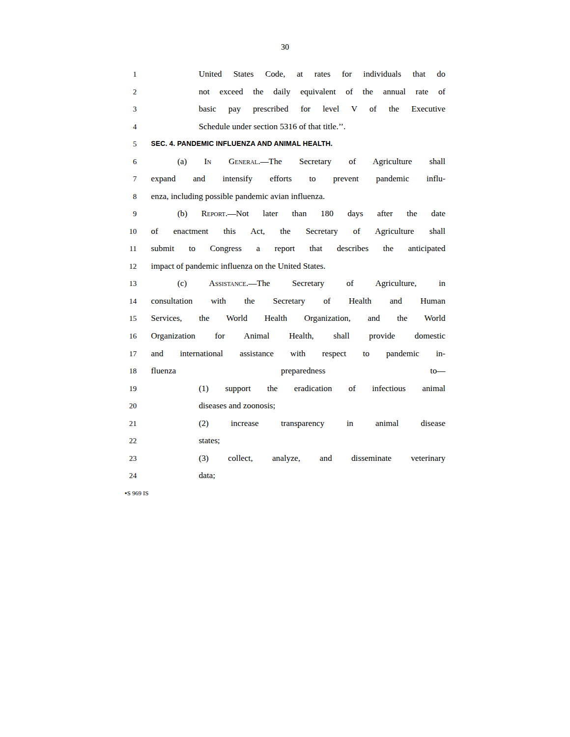30
United States Code, at rates for individuals that do
not exceed the daily equivalent of the annual rate of
basic pay prescribed for level V of the Executive
Schedule under section 5316 of that title.’’.
SEC. 4. PANDEMIC INFLUENZA AND ANIMAL HEALTH.
(a) In General.—The Secretary of Agriculture shall
expand and intensify efforts to prevent pandemic influ-
enza, including possible pandemic avian influenza.
(b) Report.—Not later than 180 days after the date
of enactment this Act, the Secretary of Agriculture shall
submit to Congress a report that describes the anticipated
impact of pandemic influenza on the United States.
(c) Assistance.—The Secretary of Agriculture, in
consultation with the Secretary of Health and Human
Services, the World Health Organization, and the World
Organization for Animal Health, shall provide domestic
and international assistance with respect to pandemic in-
fluenza preparedness to—
(1) support the eradication of infectious animal
diseases and zoonosis;
(2) increase transparency in animal disease
states;
(3) collect, analyze, and disseminate veterinary
data;
•S 969 IS